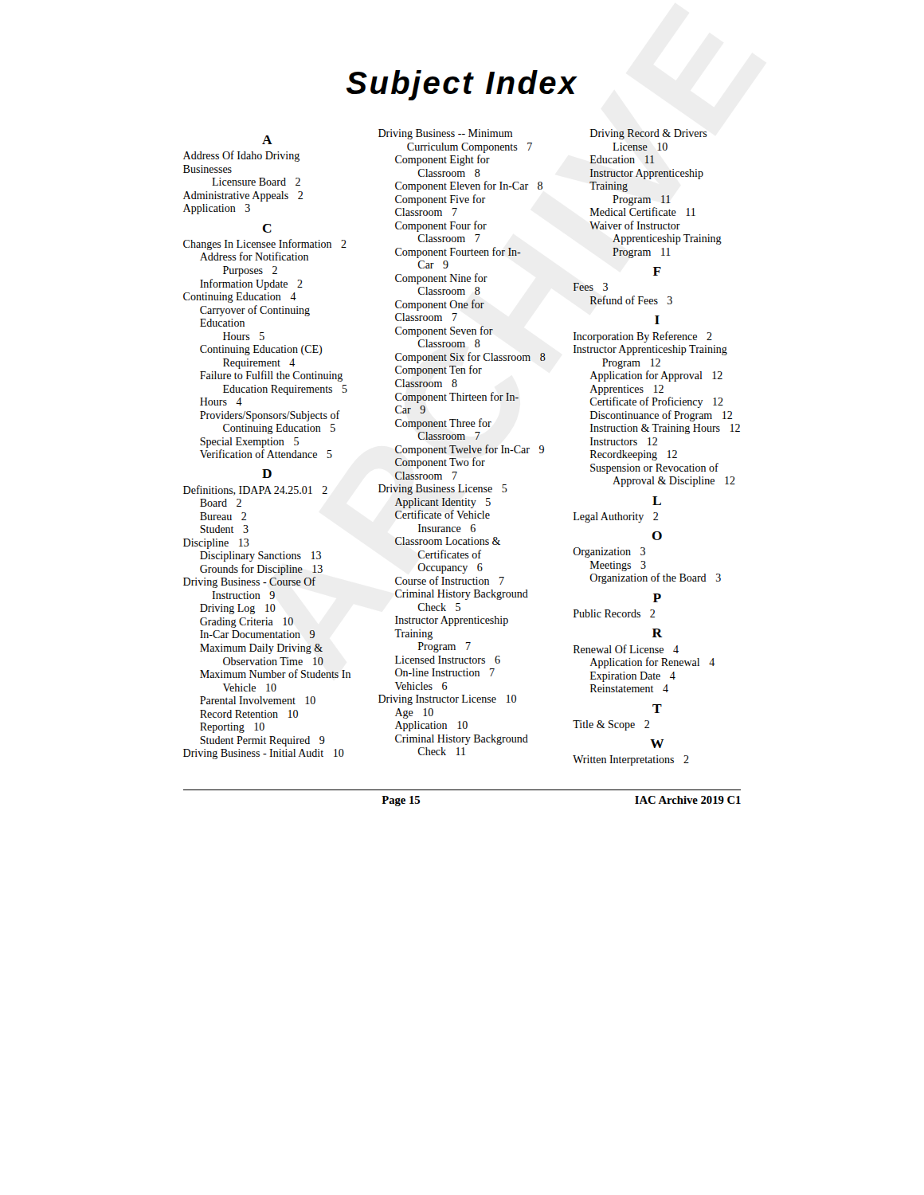ARCHIVE
Subject Index
A
Address Of Idaho Driving Businesses
Licensure Board2
Administrative Appeals2
Application3
C
Changes In Licensee Information2
Address for Notification
Purposes2
Information Update2
Continuing Education4
Carryover of Continuing Education
Hours5
Continuing Education (CE)
Requirement4
Failure to Fulfill the Continuing
Education Requirements5
Hours4
Providers/Sponsors/Subjects of
Continuing Education5
Special Exemption5
Verification of Attendance5
D
Definitions, IDAPA 24.25.012
Board2
Bureau2
Student3
Discipline13
Disciplinary Sanctions13
Grounds for Discipline13
Driving Business - Course Of
Instruction9
Driving Log10
Grading Criteria10
In-Car Documentation9
Maximum Daily Driving &
Observation Time10
Maximum Number of Students In
Vehicle10
Parental Involvement10
Record Retention10
Reporting10
Student Permit Required9
Driving Business - Initial Audit10
Driving Business -- Minimum
Curriculum Components7
Component Eight for
Classroom8
Component Eleven for In-Car8
Component Five for Classroom7
Component Four for
Classroom7
Component Fourteen for In-
Car9
Component Nine for
Classroom8
Component One for Classroom7
Component Seven for
Classroom8
Component Six for Classroom8
Component Ten for Classroom8
Component Thirteen for In-Car9
Component Three for
Classroom7
Component Twelve for In-Car9
Component Two for Classroom7
Driving Business License5
Applicant Identity5
Certificate of Vehicle
Insurance6
Classroom Locations &
Certificates of Occupancy6
Course of Instruction7
Criminal History Background
Check5
Instructor Apprenticeship Training
Program7
Licensed Instructors6
On-line Instruction7
Vehicles6
Driving Instructor License10
Age10
Application10
Criminal History Background
Check11
Driving Record & Drivers
License10
Education11
Instructor Apprenticeship Training
Program11
Medical Certificate11
Waiver of Instructor
Apprenticeship Training
Program11
F
Fees3
Refund of Fees3
I
Incorporation By Reference2
Instructor Apprenticeship Training
Program12
Application for Approval12
Apprentices12
Certificate of Proficiency12
Discontinuance of Program12
Instruction & Training Hours12
Instructors12
Recordkeeping12
Suspension or Revocation of
Approval & Discipline12
L
Legal Authority2
O
Organization3
Meetings3
Organization of the Board3
P
Public Records2
R
Renewal Of License4
Application for Renewal4
Expiration Date4
Reinstatement4
T
Title & Scope2
W
Written Interpretations2
Page 15
IAC Archive 2019 C1